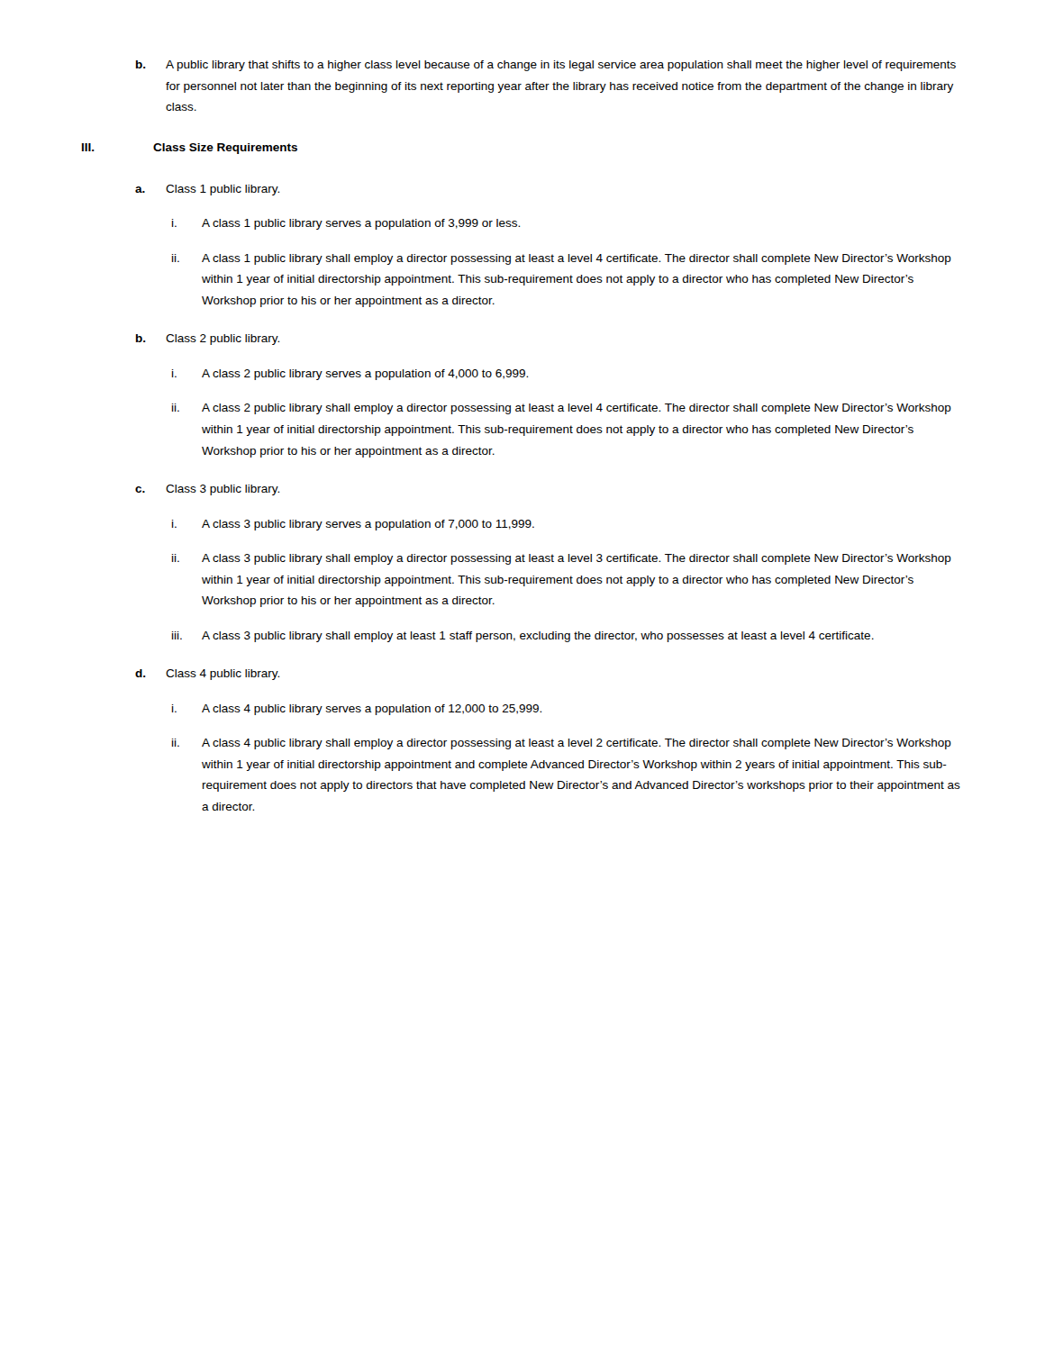b.
A public library that shifts to a higher class level because of a change in its legal service area population shall meet the higher level of requirements for personnel not later than the beginning of its next reporting year after the library has received notice from the department of the change in library class.
III.
Class Size Requirements
a.
Class 1 public library.
i.
A class 1 public library serves a population of 3,999 or less.
ii.
A class 1 public library shall employ a director possessing at least a level 4 certificate. The director shall complete New Director’s Workshop within 1 year of initial directorship appointment. This sub-requirement does not apply to a director who has completed New Director’s Workshop prior to his or her appointment as a director.
b.
Class 2 public library.
i.
A class 2 public library serves a population of 4,000 to 6,999.
ii.
A class 2 public library shall employ a director possessing at least a level 4 certificate. The director shall complete New Director’s Workshop within 1 year of initial directorship appointment. This sub-requirement does not apply to a director who has completed New Director’s Workshop prior to his or her appointment as a director.
c.
Class 3 public library.
i.
A class 3 public library serves a population of 7,000 to 11,999.
ii.
A class 3 public library shall employ a director possessing at least a level 3 certificate. The director shall complete New Director’s Workshop within 1 year of initial directorship appointment. This sub-requirement does not apply to a director who has completed New Director’s Workshop prior to his or her appointment as a director.
iii.
A class 3 public library shall employ at least 1 staff person, excluding the director, who possesses at least a level 4 certificate.
d.
Class 4 public library.
i.
A class 4 public library serves a population of 12,000 to 25,999.
ii.
A class 4 public library shall employ a director possessing at least a level 2 certificate. The director shall complete New Director’s Workshop within 1 year of initial directorship appointment and complete Advanced Director’s Workshop within 2 years of initial appointment. This sub-requirement does not apply to directors that have completed New Director’s and Advanced Director’s workshops prior to their appointment as a director.